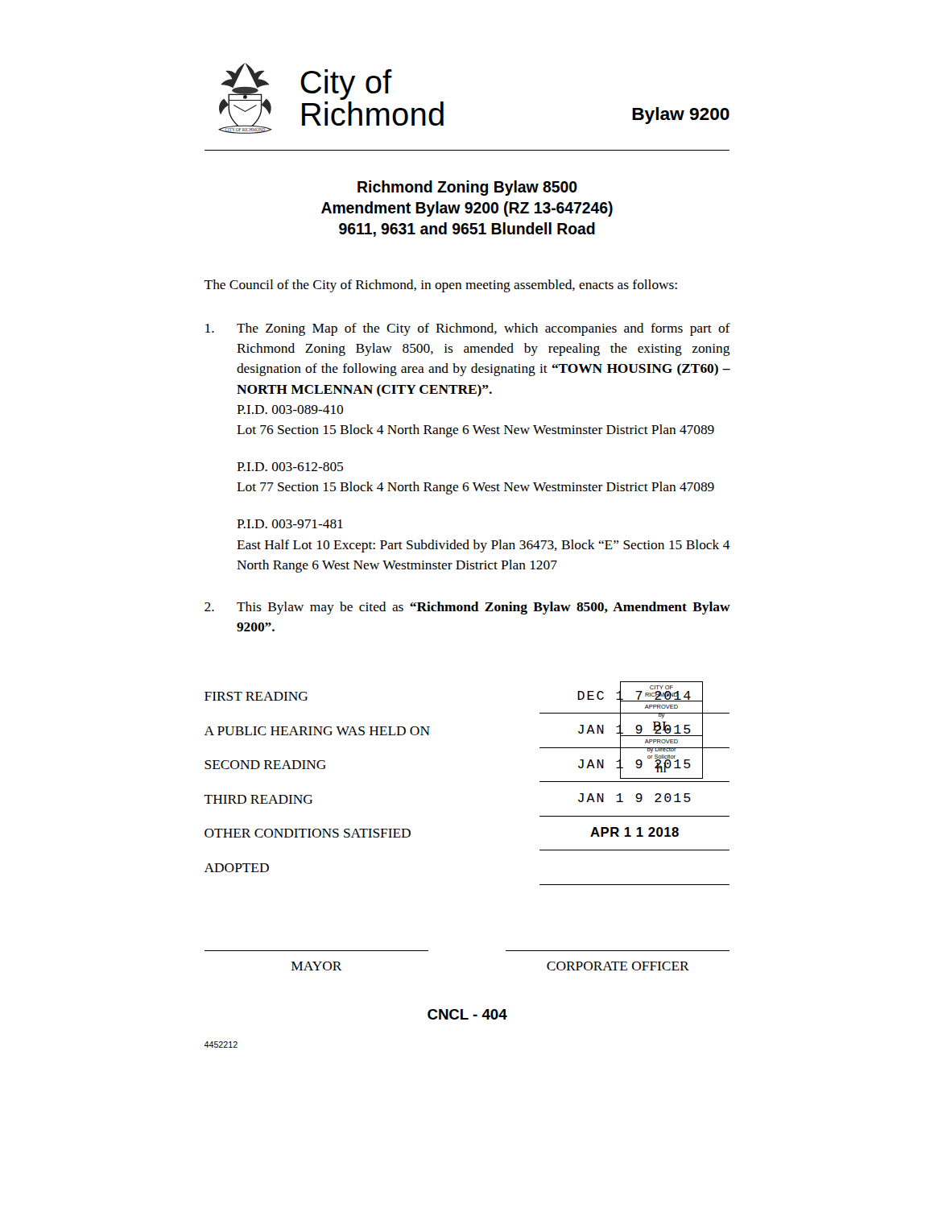CITY OF RICHMOND
City of
Richmond
Bylaw 9200
Richmond Zoning Bylaw 8500
Amendment Bylaw 9200 (RZ 13-647246)
9611, 9631 and 9651 Blundell Road
The Council of the City of Richmond, in open meeting assembled, enacts as follows:
1. The Zoning Map of the City of Richmond, which accompanies and forms part of Richmond Zoning Bylaw 8500, is amended by repealing the existing zoning designation of the following area and by designating it “TOWN HOUSING (ZT60) – NORTH MCLENNAN (CITY CENTRE)”.
P.I.D. 003-089-410
Lot 76 Section 15 Block 4 North Range 6 West New Westminster District Plan 47089
P.I.D. 003-612-805
Lot 77 Section 15 Block 4 North Range 6 West New Westminster District Plan 47089
P.I.D. 003-971-481
East Half Lot 10 Except: Part Subdivided by Plan 36473, Block “E” Section 15 Block 4 North Range 6 West New Westminster District Plan 1207
2. This Bylaw may be cited as “Richmond Zoning Bylaw 8500, Amendment Bylaw 9200”.
| FIRST READING | | DEC 1 7 2014 |
| A PUBLIC HEARING WAS HELD ON | | JAN 1 9 2015 |
| SECOND READING | | JAN 1 9 2015 |
| THIRD READING | | JAN 1 9 2015 |
| OTHER CONDITIONS SATISFIED | | APR 1 1 2018 |
| ADOPTED | | |
CITY OF
RICHMOND
APPROVED
by
BL
APPROVED
by Director
or Solicitor
hl
MAYOR
CORPORATE OFFICER
CNCL - 404
4452212